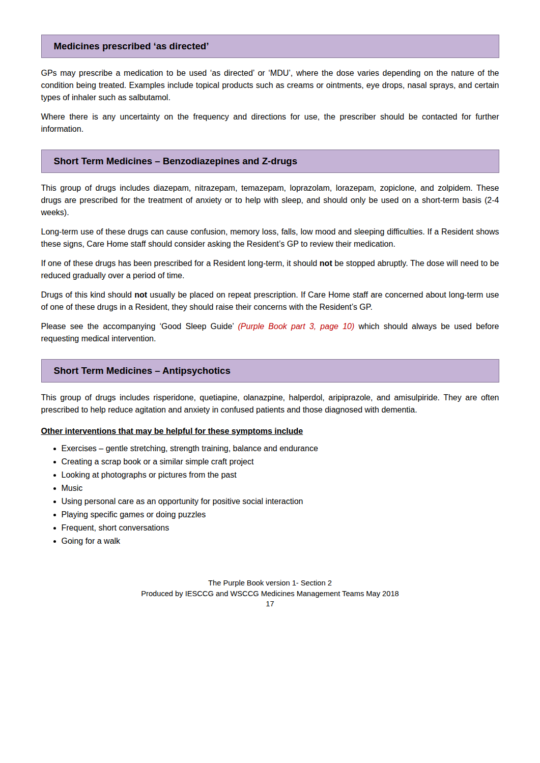Medicines prescribed ‘as directed’
GPs may prescribe a medication to be used ‘as directed’ or ‘MDU’, where the dose varies depending on the nature of the condition being treated. Examples include topical products such as creams or ointments, eye drops, nasal sprays, and certain types of inhaler such as salbutamol.
Where there is any uncertainty on the frequency and directions for use, the prescriber should be contacted for further information.
Short Term Medicines – Benzodiazepines and Z-drugs
This group of drugs includes diazepam, nitrazepam, temazepam, loprazolam, lorazepam, zopiclone, and zolpidem. These drugs are prescribed for the treatment of anxiety or to help with sleep, and should only be used on a short-term basis (2-4 weeks).
Long-term use of these drugs can cause confusion, memory loss, falls, low mood and sleeping difficulties. If a Resident shows these signs, Care Home staff should consider asking the Resident’s GP to review their medication.
If one of these drugs has been prescribed for a Resident long-term, it should not be stopped abruptly. The dose will need to be reduced gradually over a period of time.
Drugs of this kind should not usually be placed on repeat prescription. If Care Home staff are concerned about long-term use of one of these drugs in a Resident, they should raise their concerns with the Resident’s GP.
Please see the accompanying ‘Good Sleep Guide’ (Purple Book part 3, page 10) which should always be used before requesting medical intervention.
Short Term Medicines – Antipsychotics
This group of drugs includes risperidone, quetiapine, olanazpine, halperdol, aripiprazole, and amisulpiride. They are often prescribed to help reduce agitation and anxiety in confused patients and those diagnosed with dementia.
Other interventions that may be helpful for these symptoms include
Exercises – gentle stretching, strength training, balance and endurance
Creating a scrap book or a similar simple craft project
Looking at photographs or pictures from the past
Music
Using personal care as an opportunity for positive social interaction
Playing specific games or doing puzzles
Frequent, short conversations
Going for a walk
The Purple Book version 1- Section 2
Produced by IESCCG and WSCCG Medicines Management Teams May 2018
17